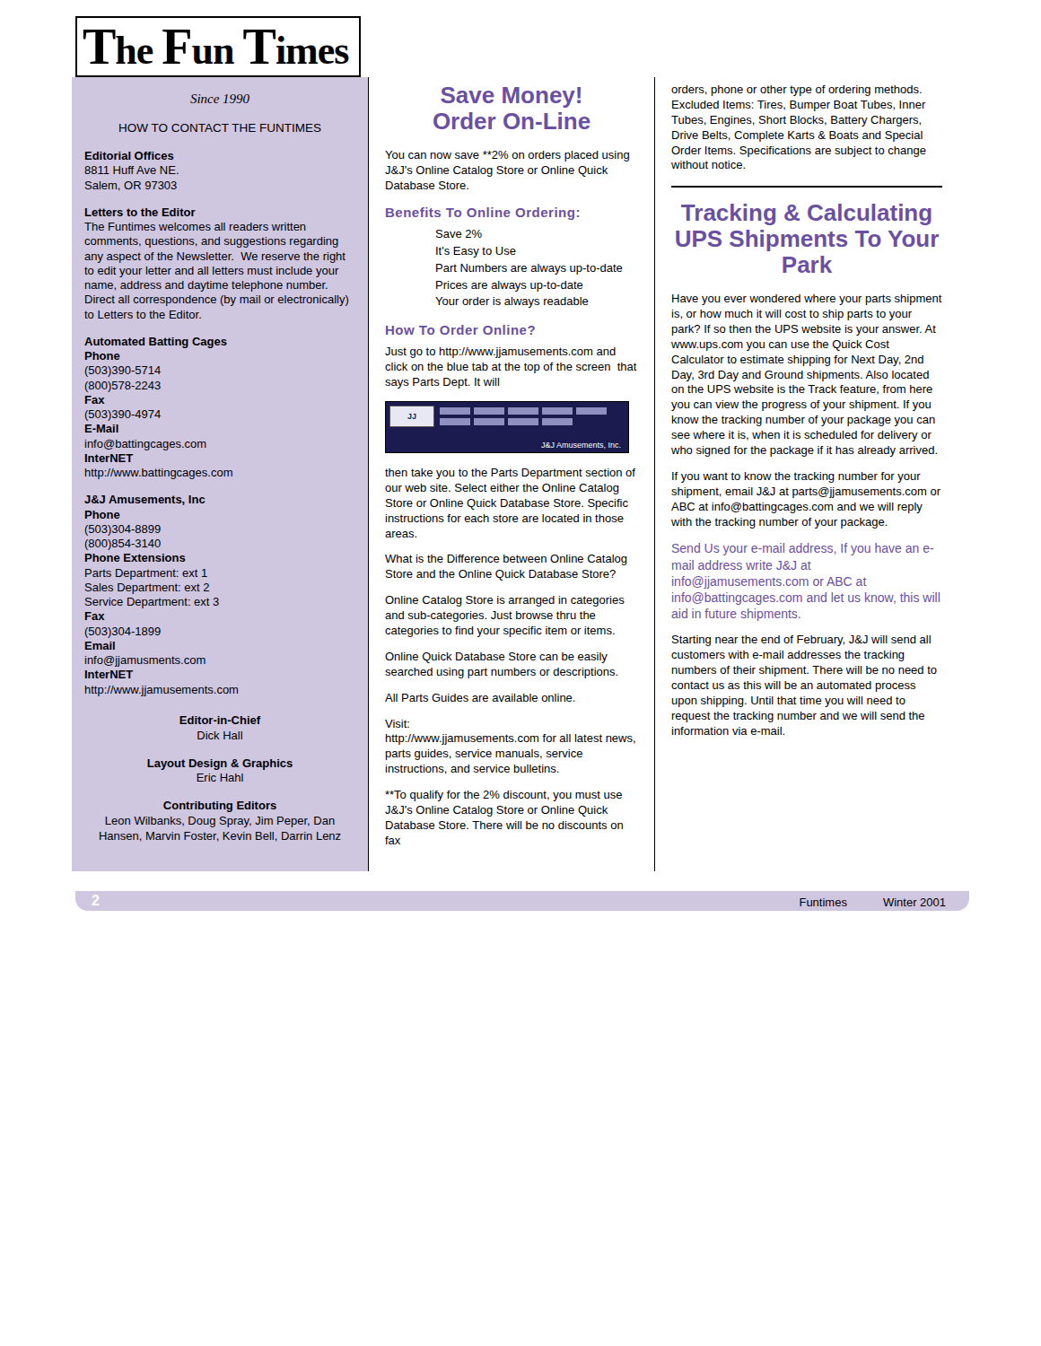The Fun Times
Since 1990
HOW TO CONTACT THE FUNTIMES
Editorial Offices
8811 Huff Ave NE.
Salem, OR 97303
Letters to the Editor
The Funtimes welcomes all readers written comments, questions, and suggestions regarding any aspect of the Newsletter. We reserve the right to edit your letter and all letters must include your name, address and daytime telephone number. Direct all correspondence (by mail or electronically) to Letters to the Editor.
Automated Batting Cages
Phone
(503)390-5714
(800)578-2243
Fax
(503)390-4974
E-Mail
info@battingcages.com
InterNET
http://www.battingcages.com
J&J Amusements, Inc
Phone
(503)304-8899
(800)854-3140
Phone Extensions
Parts Department: ext 1
Sales Department: ext 2
Service Department: ext 3
Fax
(503)304-1899
Email
info@jjamusments.com
InterNET
http://www.jjamusements.com
Editor-in-Chief
Dick Hall
Layout Design & Graphics
Eric Hahl
Contributing Editors
Leon Wilbanks, Doug Spray, Jim Peper, Dan Hansen, Marvin Foster, Kevin Bell, Darrin Lenz
Save Money!
Order On-Line
You can now save **2% on orders placed using J&J's Online Catalog Store or Online Quick Database Store.
Benefits To Online Ordering:
Save 2%
It's Easy to Use
Part Numbers are always up-to-date
Prices are always up-to-date
Your order is always readable
How To Order Online?
Just go to http://www.jjamusements.com and click on the blue tab at the top of the screen that says Parts Dept. It will
JJ
J&J Amusements, Inc.
then take you to the Parts Department section of our web site. Select either the Online Catalog Store or Online Quick Database Store. Specific instructions for each store are located in those areas.
What is the Difference between Online Catalog Store and the Online Quick Database Store?
Online Catalog Store is arranged in categories and sub-categories. Just browse thru the categories to find your specific item or items.
Online Quick Database Store can be easily searched using part numbers or descriptions.
All Parts Guides are available online.
Visit:
http://www.jjamusements.com for all latest news, parts guides, service manuals, service instructions, and service bulletins.
**To qualify for the 2% discount, you must use J&J's Online Catalog Store or Online Quick Database Store. There will be no discounts on fax
orders, phone or other type of ordering methods. Excluded Items: Tires, Bumper Boat Tubes, Inner Tubes, Engines, Short Blocks, Battery Chargers, Drive Belts, Complete Karts & Boats and Special Order Items. Specifications are subject to change without notice.
Tracking & Calculating UPS Shipments To Your Park
Have you ever wondered where your parts shipment is, or how much it will cost to ship parts to your park? If so then the UPS website is your answer. At www.ups.com you can use the Quick Cost Calculator to estimate shipping for Next Day, 2nd Day, 3rd Day and Ground shipments. Also located on the UPS website is the Track feature, from here you can view the progress of your shipment. If you know the tracking number of your package you can see where it is, when it is scheduled for delivery or who signed for the package if it has already arrived.
If you want to know the tracking number for your shipment, email J&J at parts@jjamusements.com or ABC at info@battingcages.com and we will reply with the tracking number of your package.
Send Us your e-mail address, If you have an e-mail address write J&J at info@jjamusements.com or ABC at info@battingcages.com and let us know, this will aid in future shipments.
Starting near the end of February, J&J will send all customers with e-mail addresses the tracking numbers of their shipment. There will be no need to contact us as this will be an automated process upon shipping. Until that time you will need to request the tracking number and we will send the information via e-mail.
2
Funtimes Winter 2001